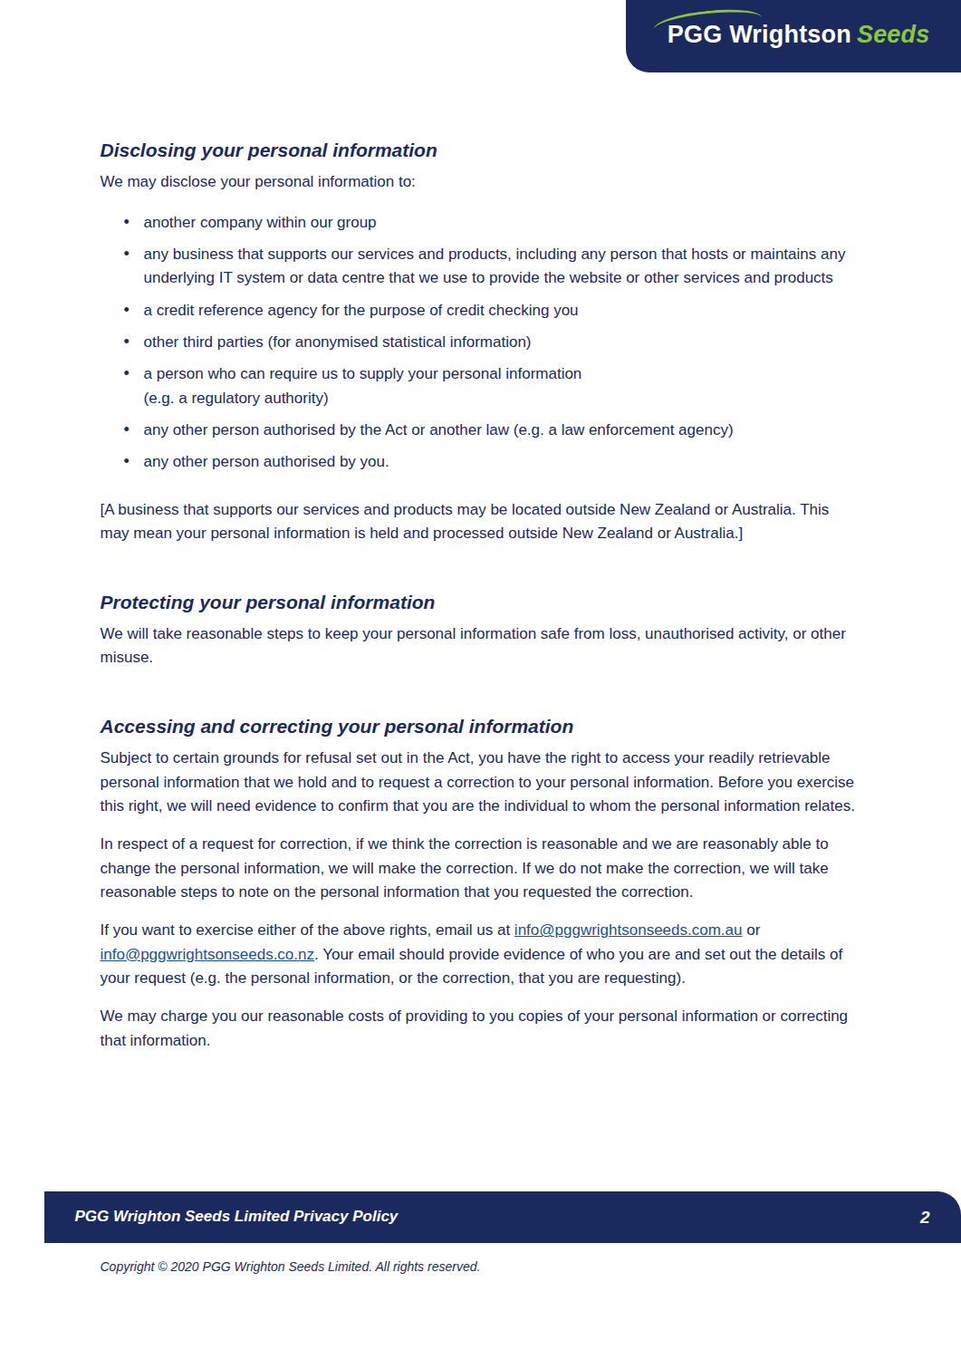PGG WrightsonSeeds
Disclosing your personal information
We may disclose your personal information to:
another company within our group
any business that supports our services and products, including any person that hosts or maintains any underlying IT system or data centre that we use to provide the website or other services and products
a credit reference agency for the purpose of credit checking you
other third parties (for anonymised statistical information)
a person who can require us to supply your personal information
(e.g. a regulatory authority)
any other person authorised by the Act or another law (e.g. a law enforcement agency)
any other person authorised by you.
[A business that supports our services and products may be located outside New Zealand or Australia. This may mean your personal information is held and processed outside New Zealand or Australia.]
Protecting your personal information
We will take reasonable steps to keep your personal information safe from loss, unauthorised activity, or other misuse.
Accessing and correcting your personal information
Subject to certain grounds for refusal set out in the Act, you have the right to access your readily retrievable personal information that we hold and to request a correction to your personal information. Before you exercise this right, we will need evidence to confirm that you are the individual to whom the personal information relates.
In respect of a request for correction, if we think the correction is reasonable and we are reasonably able to change the personal information, we will make the correction. If we do not make the correction, we will take reasonable steps to note on the personal information that you requested the correction.
If you want to exercise either of the above rights, email us at info@pggwrightsonseeds.com.au or info@pggwrightsonseeds.co.nz. Your email should provide evidence of who you are and set out the details of your request (e.g. the personal information, or the correction, that you are requesting).
We may charge you our reasonable costs of providing to you copies of your personal information or correcting that information.
PGG Wrighton Seeds Limited Privacy Policy 2
Copyright © 2020 PGG Wrighton Seeds Limited. All rights reserved.